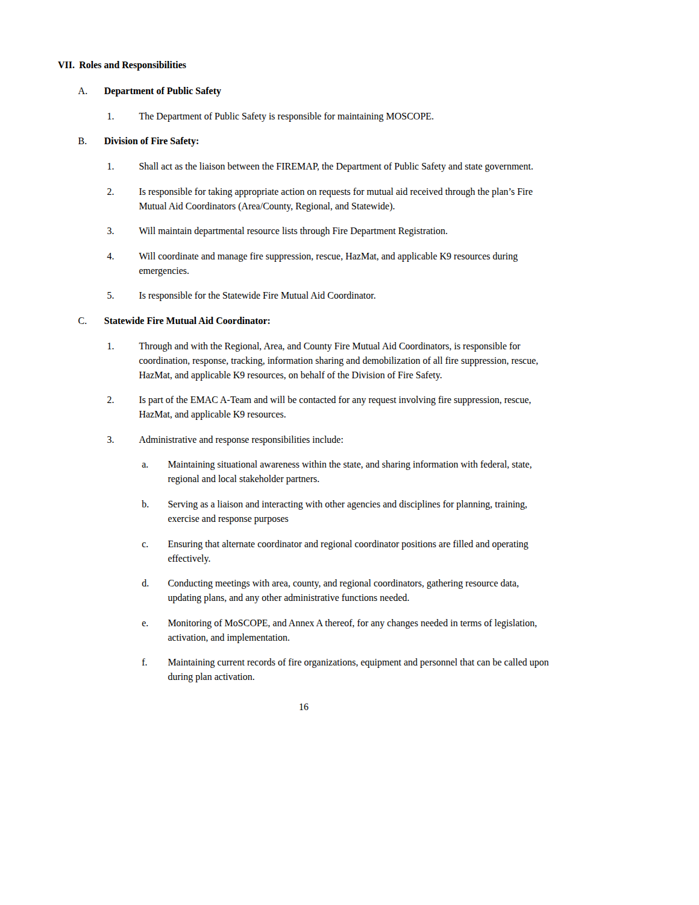VII. Roles and Responsibilities
A. Department of Public Safety
1. The Department of Public Safety is responsible for maintaining MOSCOPE.
B. Division of Fire Safety:
1. Shall act as the liaison between the FIREMAP, the Department of Public Safety and state government.
2. Is responsible for taking appropriate action on requests for mutual aid received through the plan’s Fire Mutual Aid Coordinators (Area/County, Regional, and Statewide).
3. Will maintain departmental resource lists through Fire Department Registration.
4. Will coordinate and manage fire suppression, rescue, HazMat, and applicable K9 resources during emergencies.
5. Is responsible for the Statewide Fire Mutual Aid Coordinator.
C. Statewide Fire Mutual Aid Coordinator:
1. Through and with the Regional, Area, and County Fire Mutual Aid Coordinators, is responsible for coordination, response, tracking, information sharing and demobilization of all fire suppression, rescue, HazMat, and applicable K9 resources, on behalf of the Division of Fire Safety.
2. Is part of the EMAC A-Team and will be contacted for any request involving fire suppression, rescue, HazMat, and applicable K9 resources.
3. Administrative and response responsibilities include:
a. Maintaining situational awareness within the state, and sharing information with federal, state, regional and local stakeholder partners.
b. Serving as a liaison and interacting with other agencies and disciplines for planning, training, exercise and response purposes
c. Ensuring that alternate coordinator and regional coordinator positions are filled and operating effectively.
d. Conducting meetings with area, county, and regional coordinators, gathering resource data, updating plans, and any other administrative functions needed.
e. Monitoring of MoSCOPE, and Annex A thereof, for any changes needed in terms of legislation, activation, and implementation.
f. Maintaining current records of fire organizations, equipment and personnel that can be called upon during plan activation.
16